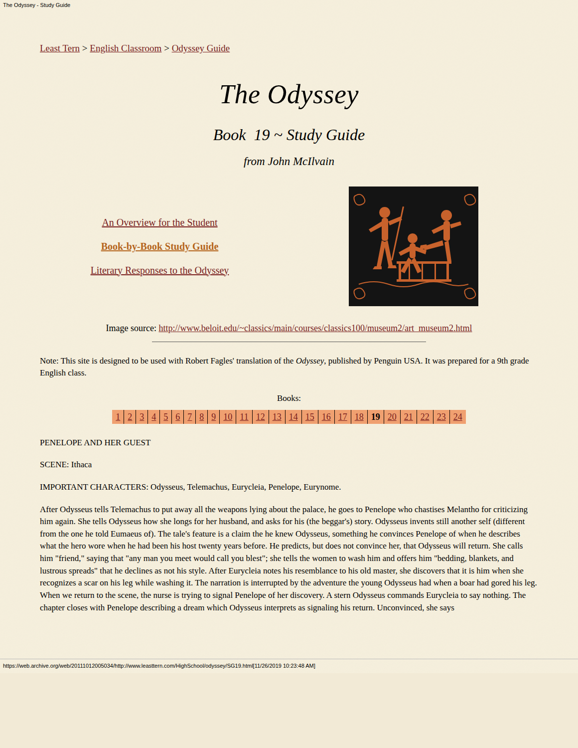The Odyssey - Study Guide
Least Tern > English Classroom > Odyssey Guide
The Odyssey
Book 19 ~ Study Guide
from John McIlvain
| An Overview for the Student Book-by-Book Study Guide Literary Responses to the Odyssey | |
Image source: http://www.beloit.edu/~classics/main/courses/classics100/museum2/art_museum2.html
Note: This site is designed to be used with Robert Fagles' translation of the Odyssey, published by Penguin USA. It was prepared for a 9th grade English class.
Books:
| 1 | 2 | 3 | 4 | 5 | 6 | 7 | 8 | 9 | 10 | 11 | 12 | 13 | 14 | 15 | 16 | 17 | 18 | 19 | 20 | 21 | 22 | 23 | 24 |
PENELOPE AND HER GUEST
SCENE: Ithaca
IMPORTANT CHARACTERS: Odysseus, Telemachus, Eurycleia, Penelope, Eurynome.
After Odysseus tells Telemachus to put away all the weapons lying about the palace, he goes to Penelope who chastises Melantho for criticizing him again. She tells Odysseus how she longs for her husband, and asks for his (the beggar's) story. Odysseus invents still another self (different from the one he told Eumaeus of). The tale's feature is a claim the he knew Odysseus, something he convinces Penelope of when he describes what the hero wore when he had been his host twenty years before. He predicts, but does not convince her, that Odysseus will return. She calls him "friend," saying that "any man you meet would call you blest"; she tells the women to wash him and offers him "bedding, blankets, and lustrous spreads" that he declines as not his style. After Eurycleia notes his resemblance to his old master, she discovers that it is him when she recognizes a scar on his leg while washing it. The narration is interrupted by the adventure the young Odysseus had when a boar had gored his leg. When we return to the scene, the nurse is trying to signal Penelope of her discovery. A stern Odysseus commands Eurycleia to say nothing. The chapter closes with Penelope describing a dream which Odysseus interprets as signaling his return. Unconvinced, she says
https://web.archive.org/web/20111012005034/http://www.leasttern.com/HighSchool/odyssey/SG19.html[11/26/2019 10:23:48 AM]